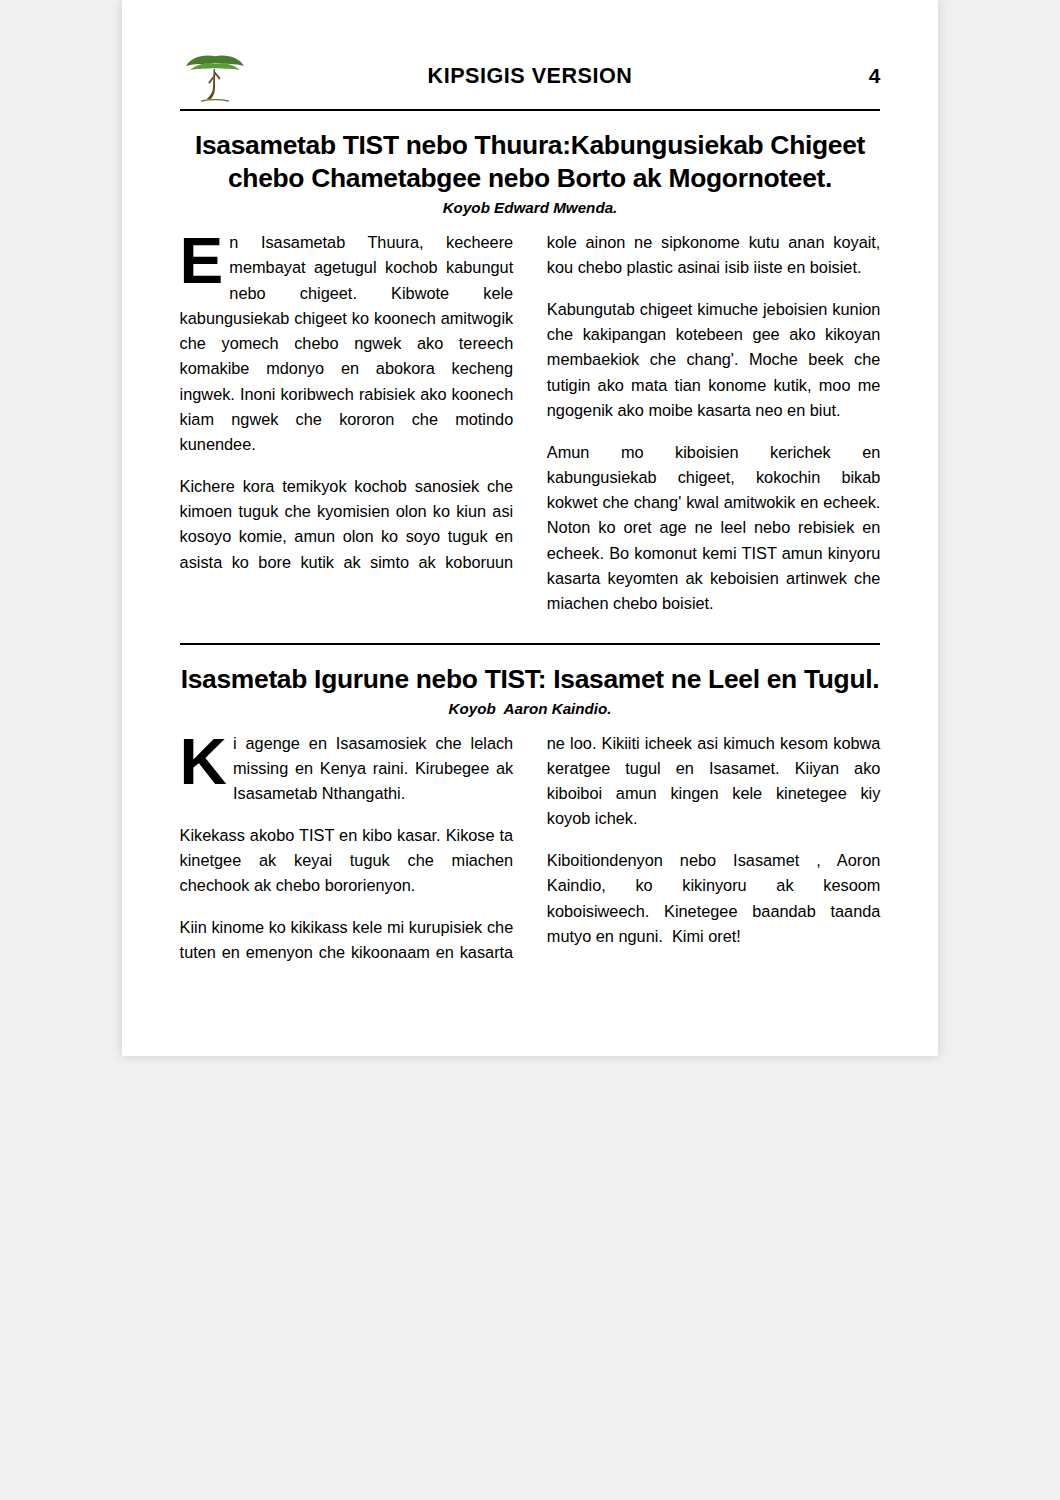KIPSIGIS VERSION
4
Isasametab TIST nebo Thuura:Kabungusiekab Chigeet chebo Chametabgee nebo Borto ak Mogornoteet.
Koyob Edward Mwenda.
En Isasametab Thuura, kecheere membayat agetugul kochob kabungut nebo chigeet. Kibwote kele kabungusiekab chigeet ko koonech amitwogik che yomech chebo ngwek ako tereech komakibe mdonyo en abokora kecheng ingwek. Inoni koribwech rabisiek ako koonech kiam ngwek che kororon che motindo kunendee.
Kichere kora temikyok kochob sanosiek che kimoen tuguk che kyomisien olon ko kiun asi kosoyo komie, amun olon ko soyo tuguk en asista ko bore kutik ak simto ak koboruun kole ainon ne sipkonome kutu anan koyait, kou chebo plastic asinai isib iiste en boisiet.
Kabungutab chigeet kimuche jeboisien kunion che kakipangan kotebeen gee ako kikoyan membaekiok che chang'. Moche beek che tutigin ako mata tian konome kutik, moo me ngogenik ako moibe kasarta neo en biut.
Amun mo kiboisien kerichek en kabungusiekab chigeet, kokochin bikab kokwet che chang' kwal amitwokik en echeek. Noton ko oret age ne leel nebo rebisiek en echeek. Bo komonut kemi TIST amun kinyoru kasarta keyomten ak keboisien artinwek che miachen chebo boisiet.
Isasmetab Igurune nebo TIST: Isasamet ne Leel en Tugul.
Koyob Aaron Kaindio.
Ki agenge en Isasamosiek che lelach missing en Kenya raini. Kirubegee ak Isasametab Nthangathi.
Kikekass akobo TIST en kibo kasar. Kikose ta kinetgee ak keyai tuguk che miachen chechook ak chebo bororienyon.
Kiin kinome ko kikikass kele mi kurupisiek che tuten en emenyon che kikoonaam en kasarta ne loo. Kikiiti icheek asi kimuch kesom kobwa keratgee tugul en Isasamet. Kiiyan ako kiboiboi amun kingen kele kinetegee kiy koyob ichek.
Kiboitiondenyon nebo Isasamet , Aoron Kaindio, ko kikinyoru ak kesoom koboisiweech. Kinetegee baandab taanda mutyo en nguni. Kimi oret!